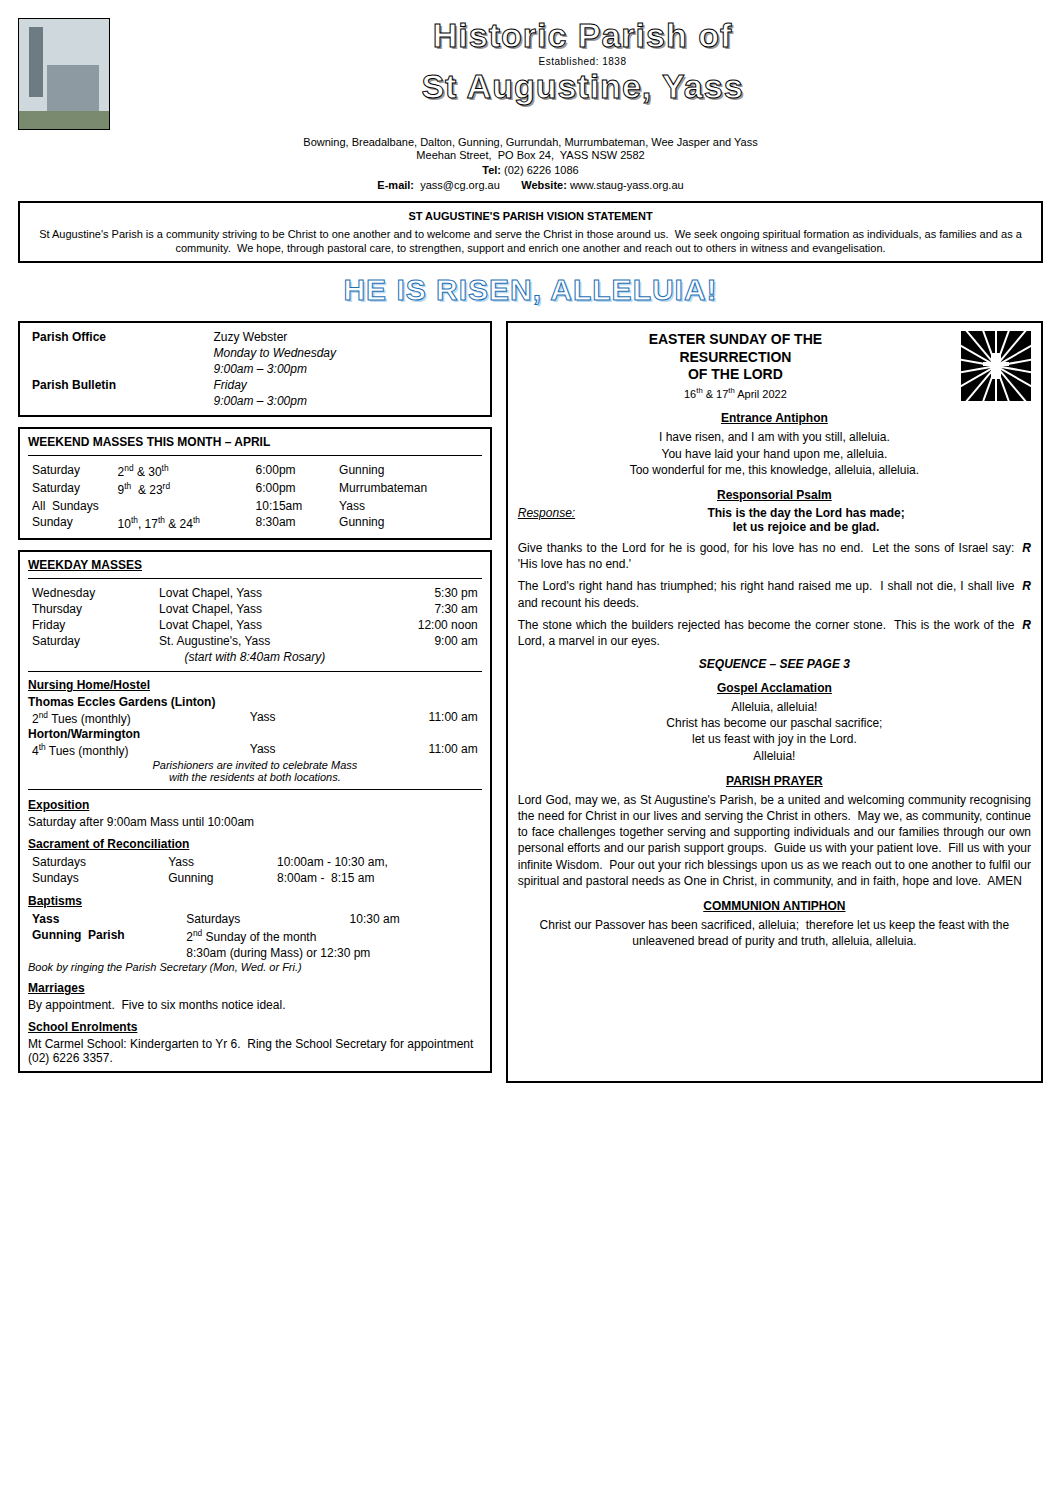Historic Parish of
Established: 1838
St Augustine, Yass
Bowning, Breadalbane, Dalton, Gunning, Gurrundah, Murrumbateman, Wee Jasper and Yass
Meehan Street, PO Box 24, YASS NSW 2582
Tel: (02) 6226 1086
E-mail: yass@cg.org.au Website: www.staug-yass.org.au
ST AUGUSTINE'S PARISH VISION STATEMENT
St Augustine's Parish is a community striving to be Christ to one another and to welcome and serve the Christ in those around us. We seek ongoing spiritual formation as individuals, as families and as a community. We hope, through pastoral care, to strengthen, support and enrich one another and reach out to others in witness and evangelisation.
HE IS RISEN, ALLELUIA!
| Parish Office | Zuzy Webster |
| | Monday to Wednesday |
| | 9:00am – 3:00pm |
| Parish Bulletin | Friday |
| | 9:00am – 3:00pm |
WEEKEND MASSES THIS MONTH – APRIL
| Saturday | 2 nd & 30 th | 6:00pm | Gunning |
| Saturday | 9 th & 23 rd | 6:00pm | Murrumbateman |
| All Sundays | 10:15am | Yass |
| Sunday | 10 th , 17 th & 24 th | 8:30am | Gunning |
WEEKDAY MASSES
| Wednesday | Lovat Chapel, Yass | 5:30 pm |
| Thursday | Lovat Chapel, Yass | 7:30 am |
| Friday | Lovat Chapel, Yass | 12:00 noon |
| Saturday | St. Augustine's, Yass | 9:00 am |
| (start with 8:40am Rosary) |
Nursing Home/Hostel
Thomas Eccles Gardens (Linton)
| 2 nd Tues (monthly) | Yass | 11:00 am |
Horton/Warmington
| 4 th Tues (monthly) | Yass | 11:00 am |
Parishioners are invited to celebrate Mass
with the residents at both locations.
Exposition
Saturday after 9:00am Mass until 10:00am
Sacrament of Reconciliation
| Saturdays | Yass | 10:00am - 10:30 am, |
| Sundays | Gunning | 8:00am - 8:15 am |
Baptisms
| Yass | Saturdays | 10:30 am |
| Gunning Parish | 2 nd Sunday of the month |
| | 8:30am (during Mass) or 12:30 pm |
Book by ringing the Parish Secretary (Mon, Wed. or Fri.)
Marriages
By appointment. Five to six months notice ideal.
School Enrolments
Mt Carmel School: Kindergarten to Yr 6. Ring the School Secretary for appointment (02) 6226 3357.
EASTER SUNDAY OF THE
RESURRECTION
OF THE LORD
16th & 17th April 2022
Entrance Antiphon
I have risen, and I am with you still, alleluia.
You have laid your hand upon me, alleluia.
Too wonderful for me, this knowledge, alleluia, alleluia.
Responsorial Psalm
Response:
This is the day the Lord has made;
let us rejoice and be glad.
R Give thanks to the Lord for he is good, for his love has no end. Let the sons of Israel say: 'His love has no end.'
R The Lord's right hand has triumphed; his right hand raised me up. I shall not die, I shall live and recount his deeds.
R The stone which the builders rejected has become the corner stone. This is the work of the Lord, a marvel in our eyes.
SEQUENCE – SEE PAGE 3
Gospel Acclamation
Alleluia, alleluia!
Christ has become our paschal sacrifice;
let us feast with joy in the Lord.
Alleluia!
PARISH PRAYER
Lord God, may we, as St Augustine's Parish, be a united and welcoming community recognising the need for Christ in our lives and serving the Christ in others. May we, as community, continue to face challenges together serving and supporting individuals and our families through our own personal efforts and our parish support groups. Guide us with your patient love. Fill us with your infinite Wisdom. Pour out your rich blessings upon us as we reach out to one another to fulfil our spiritual and pastoral needs as One in Christ, in community, and in faith, hope and love. AMEN
COMMUNION ANTIPHON
Christ our Passover has been sacrificed, alleluia; therefore let us keep the feast with the unleavened bread of purity and truth, alleluia, alleluia.